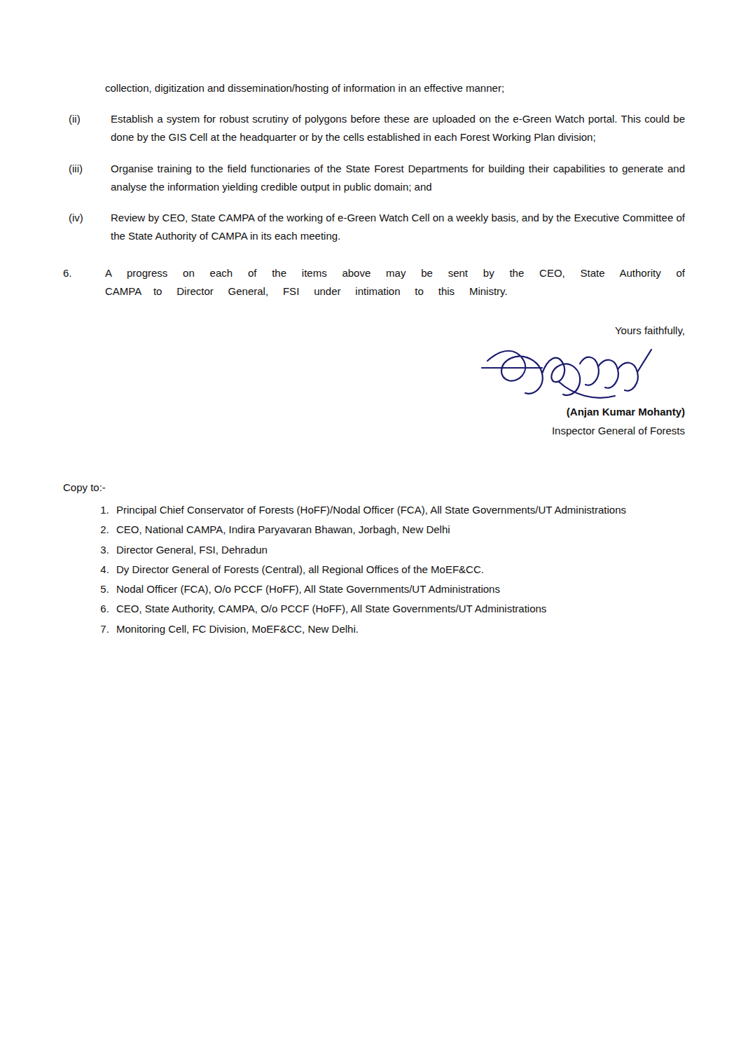collection, digitization and dissemination/hosting of information in an effective manner;
(ii)
Establish a system for robust scrutiny of polygons before these are uploaded on the e-Green Watch portal. This could be done by the GIS Cell at the headquarter or by the cells established in each Forest Working Plan division;
(iii)
Organise training to the field functionaries of the State Forest Departments for building their capabilities to generate and analyse the information yielding credible output in public domain; and
(iv)
Review by CEO, State CAMPA of the working of e-Green Watch Cell on a weekly basis, and by the Executive Committee of the State Authority of CAMPA in its each meeting.
6.
A progress on each of the items above may be sent by the CEO, State Authority of CAMPA to Director General, FSI under intimation to this Ministry.
Yours faithfully,
(Anjan Kumar Mohanty)
Inspector General of Forests
Copy to:-
Principal Chief Conservator of Forests (HoFF)/Nodal Officer (FCA), All State Governments/UT Administrations
CEO, National CAMPA, Indira Paryavaran Bhawan, Jorbagh, New Delhi
Director General, FSI, Dehradun
Dy Director General of Forests (Central), all Regional Offices of the MoEF&CC.
Nodal Officer (FCA), O/o PCCF (HoFF), All State Governments/UT Administrations
CEO, State Authority, CAMPA, O/o PCCF (HoFF), All State Governments/UT Administrations
Monitoring Cell, FC Division, MoEF&CC, New Delhi.